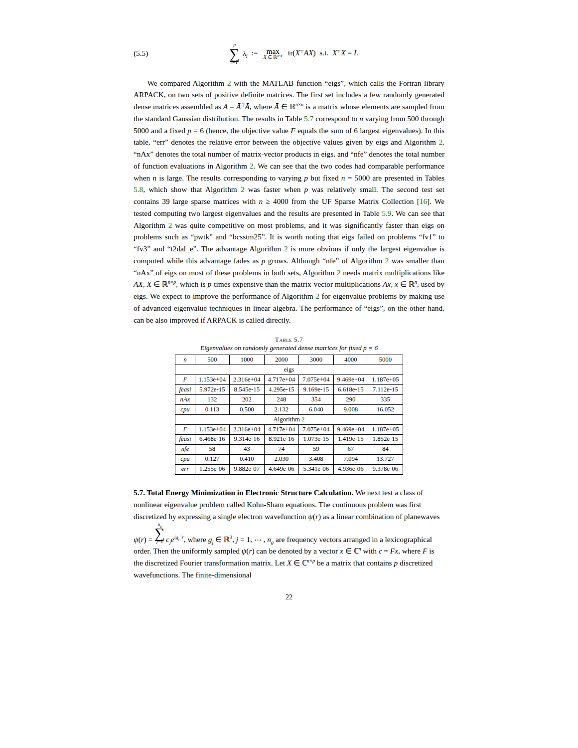(5.5)
p ∑ i=1 λi := max X ∈ ℝn×p tr(X AX) s.t. X X = I.
We compared Algorithm 2 with the MATLAB function “eigs”, which calls the Fortran library ARPACK, on two sets of positive definite matrices. The first set includes a few randomly generated dense matrices assembled as A = Ā Ā, where Ā ∈ ℝn×n is a matrix whose elements are sampled from the standard Gaussian distribution. The results in Table 5.7 correspond to n varying from 500 through 5000 and a fixed p = 6 (hence, the objective value F equals the sum of 6 largest eigenvalues). In this table, “err” denotes the relative error between the objective values given by eigs and Algorithm 2, “nAx” denotes the total number of matrix-vector products in eigs, and “nfe” denotes the total number of function evaluations in Algorithm 2. We can see that the two codes had comparable performance when n is large. The results corresponding to varying p but fixed n = 5000 are presented in Tables 5.8, which show that Algorithm 2 was faster when p was relatively small. The second test set contains 39 large sparse matrices with n ≥ 4000 from the UF Sparse Matrix Collection [16]. We tested computing two largest eigenvalues and the results are presented in Table 5.9. We can see that Algorithm 2 was quite competitive on most problems, and it was significantly faster than eigs on problems such as “pwtk” and “bcsstm25”. It is worth noting that eigs failed on problems “fv1” to “fv3” and “t2dal_e”. The advantage Algorithm 2 is more obvious if only the largest eigenvalue is computed while this advantage fades as p grows. Although “nfe” of Algorithm 2 was smaller than “nAx” of eigs on most of these problems in both sets, Algorithm 2 needs matrix multiplications like AX, X ∈ ℝn×p, which is p-times expensive than the matrix-vector multiplications Ax, x ∈ ℝn, used by eigs. We expect to improve the performance of Algorithm 2 for eigenvalue problems by making use of advanced eigenvalue techniques in linear algebra. The performance of “eigs”, on the other hand, can be also improved if ARPACK is called directly.
Table 5.7 Eigenvalues on randomly generated dense matrices for fixed p = 6
| n | 500 | 1000 | 2000 | 3000 | 4000 | 5000 |
| eigs |
| F | 1.153e+04 | 2.316e+04 | 4.717e+04 | 7.075e+04 | 9.469e+04 | 1.187e+05 |
| feasi | 5.972e-15 | 8.545e-15 | 4.295e-15 | 9.169e-15 | 6.618e-15 | 7.112e-15 |
| nAx | 132 | 202 | 248 | 354 | 290 | 335 |
| cpu | 0.113 | 0.500 | 2.132 | 6.040 | 9.008 | 16.052 |
| Algorithm 2 |
| F | 1.153e+04 | 2.316e+04 | 4.717e+04 | 7.075e+04 | 9.469e+04 | 1.187e+05 |
| feasi | 6.468e-16 | 9.314e-16 | 8.921e-16 | 1.073e-15 | 1.419e-15 | 1.852e-15 |
| nfe | 58 | 43 | 74 | 59 | 67 | 84 |
| cpu | 0.127 | 0.410 | 2.030 | 3.408 | 7.094 | 13.727 |
| err | 1.255e-06 | 9.882e-07 | 4.649e-06 | 5.341e-06 | 4.936e-06 | 9.378e-06 |
5.7. Total Energy Minimization in Electronic Structure Calculation.
We next test a class of nonlinear eigenvalue problem called Kohn-Sham equations. The continuous problem was first discretized by expressing a single electron wavefunction ψ(r) as a linear combination of planewaves ψ(r) = ng∑j=1 cjeigj r, where gj ∈ ℝ3, j = 1, ⋯ , ng are frequency vectors arranged in a lexicographical order. Then the uniformly sampled ψ(r) can be denoted by a vector x ∈ ℂn with c = Fx, where F is the discretized Fourier transformation matrix. Let X ∈ ℂn×p be a matrix that contains p discretized wavefunctions. The finite-dimensional
22